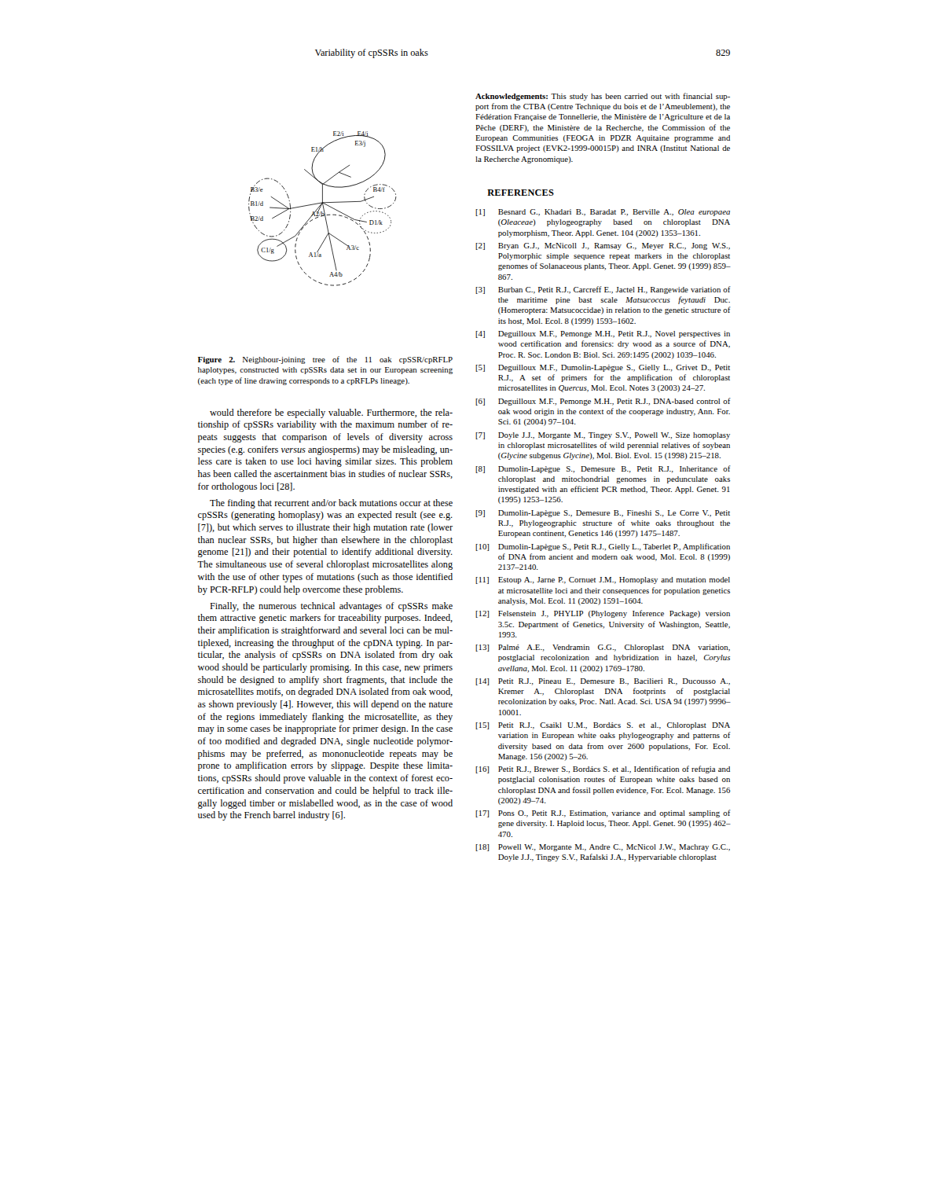Variability of cpSSRs in oaks 829
E2/i E4/i E3/j E1/h B3/e B1/d B2/d A2/b B4/f D1/k C1/g A1/a A3/c A4/b
Figure 2. Neighbour-joining tree of the 11 oak cpSSR/cpRFLP haplotypes, constructed with cpSSRs data set in our European screening (each type of line drawing corresponds to a cpRFLPs lineage).
would therefore be especially valuable. Furthermore, the relationship of cpSSRs variability with the maximum number of repeats suggests that comparison of levels of diversity across species (e.g. conifers versus angiosperms) may be misleading, unless care is taken to use loci having similar sizes. This problem has been called the ascertainment bias in studies of nuclear SSRs, for orthologous loci [28].
The finding that recurrent and/or back mutations occur at these cpSSRs (generating homoplasy) was an expected result (see e.g. [7]), but which serves to illustrate their high mutation rate (lower than nuclear SSRs, but higher than elsewhere in the chloroplast genome [21]) and their potential to identify additional diversity. The simultaneous use of several chloroplast microsatellites along with the use of other types of mutations (such as those identified by PCR-RFLP) could help overcome these problems.
Finally, the numerous technical advantages of cpSSRs make them attractive genetic markers for traceability purposes. Indeed, their amplification is straightforward and several loci can be multiplexed, increasing the throughput of the cpDNA typing. In particular, the analysis of cpSSRs on DNA isolated from dry oak wood should be particularly promising. In this case, new primers should be designed to amplify short fragments, that include the microsatellites motifs, on degraded DNA isolated from oak wood, as shown previously [4]. However, this will depend on the nature of the regions immediately flanking the microsatellite, as they may in some cases be inappropriate for primer design. In the case of too modified and degraded DNA, single nucleotide polymorphisms may be preferred, as mononucleotide repeats may be prone to amplification errors by slippage. Despite these limitations, cpSSRs should prove valuable in the context of forest ecocertification and conservation and could be helpful to track illegally logged timber or mislabelled wood, as in the case of wood used by the French barrel industry [6].
Acknowledgements: This study has been carried out with financial support from the CTBA (Centre Technique du bois et de l’Ameublement), the Fédération Française de Tonnellerie, the Ministère de l’Agriculture et de la Pêche (DERF), the Ministère de la Recherche, the Commission of the European Communities (FEOGA in PDZR Aquitaine programme and FOSSILVA project (EVK2-1999-00015P) and INRA (Institut National de la Recherche Agronomique).
REFERENCES
[1] Besnard G., Khadari B., Baradat P., Berville A., Olea europaea (Oleaceae) phylogeography based on chloroplast DNA polymorphism, Theor. Appl. Genet. 104 (2002) 1353–1361.
[2] Bryan G.J., McNicoll J., Ramsay G., Meyer R.C., Jong W.S., Polymorphic simple sequence repeat markers in the chloroplast genomes of Solanaceous plants, Theor. Appl. Genet. 99 (1999) 859–867.
[3] Burban C., Petit R.J., Carcreff E., Jactel H., Rangewide variation of the maritime pine bast scale Matsucoccus feytaudi Duc. (Homeroptera: Matsucoccidae) in relation to the genetic structure of its host, Mol. Ecol. 8 (1999) 1593–1602.
[4] Deguilloux M.F., Pemonge M.H., Petit R.J., Novel perspectives in wood certification and forensics: dry wood as a source of DNA, Proc. R. Soc. London B: Biol. Sci. 269:1495 (2002) 1039–1046.
[5] Deguilloux M.F., Dumolin-Lapègue S., Gielly L., Grivet D., Petit R.J., A set of primers for the amplification of chloroplast microsatellites in Quercus, Mol. Ecol. Notes 3 (2003) 24–27.
[6] Deguilloux M.F., Pemonge M.H., Petit R.J., DNA-based control of oak wood origin in the context of the cooperage industry, Ann. For. Sci. 61 (2004) 97–104.
[7] Doyle J.J., Morgante M., Tingey S.V., Powell W., Size homoplasy in chloroplast microsatellites of wild perennial relatives of soybean (Glycine subgenus Glycine), Mol. Biol. Evol. 15 (1998) 215–218.
[8] Dumolin-Lapègue S., Demesure B., Petit R.J., Inheritance of chloroplast and mitochondrial genomes in pedunculate oaks investigated with an efficient PCR method, Theor. Appl. Genet. 91 (1995) 1253–1256.
[9] Dumolin-Lapègue S., Demesure B., Fineshi S., Le Corre V., Petit R.J., Phylogeographic structure of white oaks throughout the European continent, Genetics 146 (1997) 1475–1487.
[10] Dumolin-Lapègue S., Petit R.J., Gielly L., Taberlet P., Amplification of DNA from ancient and modern oak wood, Mol. Ecol. 8 (1999) 2137–2140.
[11] Estoup A., Jarne P., Cornuet J.M., Homoplasy and mutation model at microsatellite loci and their consequences for population genetics analysis, Mol. Ecol. 11 (2002) 1591–1604.
[12] Felsenstein J., PHYLIP (Phylogeny Inference Package) version 3.5c. Department of Genetics, University of Washington, Seattle, 1993.
[13] Palmé A.E., Vendramin G.G., Chloroplast DNA variation, postglacial recolonization and hybridization in hazel, Corylus avellana, Mol. Ecol. 11 (2002) 1769–1780.
[14] Petit R.J., Pineau E., Demesure B., Bacilieri R., Ducousso A., Kremer A., Chloroplast DNA footprints of postglacial recolonization by oaks, Proc. Natl. Acad. Sci. USA 94 (1997) 9996–10001.
[15] Petit R.J., Csaikl U.M., Bordács S. et al., Chloroplast DNA variation in European white oaks phylogeography and patterns of diversity based on data from over 2600 populations, For. Ecol. Manage. 156 (2002) 5–26.
[16] Petit R.J., Brewer S., Bordács S. et al., Identification of refugia and postglacial colonisation routes of European white oaks based on chloroplast DNA and fossil pollen evidence, For. Ecol. Manage. 156 (2002) 49–74.
[17] Pons O., Petit R.J., Estimation, variance and optimal sampling of gene diversity. I. Haploid locus, Theor. Appl. Genet. 90 (1995) 462–470.
[18] Powell W., Morgante M., Andre C., McNicol J.W., Machray G.C., Doyle J.J., Tingey S.V., Rafalski J.A., Hypervariable chloroplast